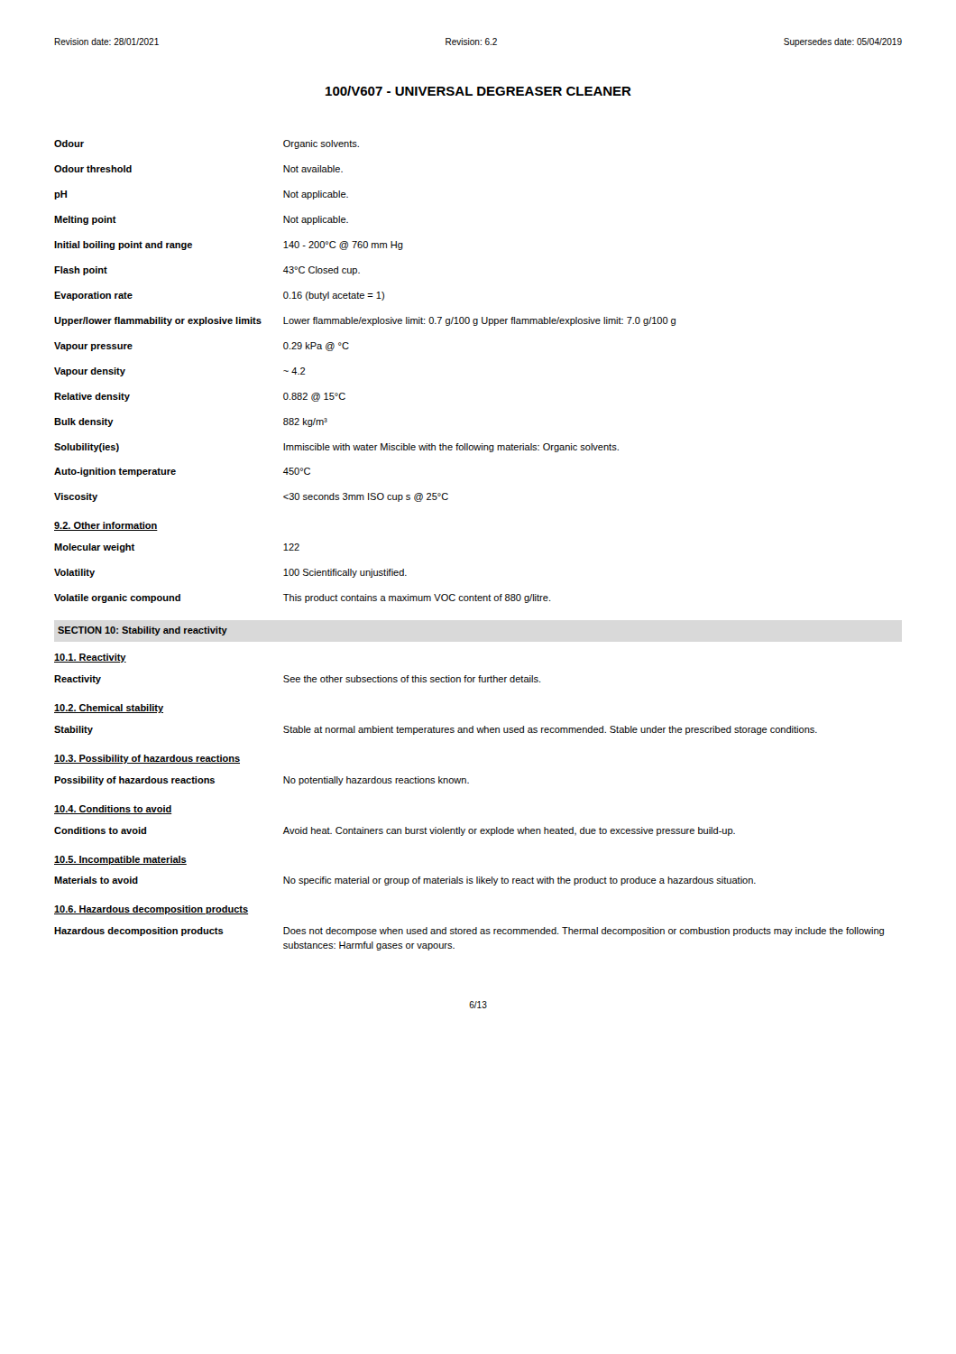Revision date: 28/01/2021 Revision: 6.2 Supersedes date: 05/04/2019
100/V607 - UNIVERSAL DEGREASER CLEANER
| Odour | Organic solvents. |
| Odour threshold | Not available. |
| pH | Not applicable. |
| Melting point | Not applicable. |
| Initial boiling point and range | 140 - 200°C @ 760 mm Hg |
| Flash point | 43°C Closed cup. |
| Evaporation rate | 0.16 (butyl acetate = 1) |
| Upper/lower flammability or explosive limits | Lower flammable/explosive limit: 0.7 g/100 g Upper flammable/explosive limit: 7.0 g/100 g |
| Vapour pressure | 0.29 kPa @ °C |
| Vapour density | ~ 4.2 |
| Relative density | 0.882 @ 15°C |
| Bulk density | 882 kg/m³ |
| Solubility(ies) | Immiscible with water Miscible with the following materials: Organic solvents. |
| Auto-ignition temperature | 450°C |
| Viscosity | <30 seconds 3mm ISO cup s @ 25°C |
9.2. Other information
| Molecular weight | 122 |
| Volatility | 100 Scientifically unjustified. |
| Volatile organic compound | This product contains a maximum VOC content of 880 g/litre. |
SECTION 10: Stability and reactivity
10.1. Reactivity
| Reactivity | See the other subsections of this section for further details. |
10.2. Chemical stability
| Stability | Stable at normal ambient temperatures and when used as recommended. Stable under the prescribed storage conditions. |
10.3. Possibility of hazardous reactions
| Possibility of hazardous reactions | No potentially hazardous reactions known. |
10.4. Conditions to avoid
| Conditions to avoid | Avoid heat. Containers can burst violently or explode when heated, due to excessive pressure build-up. |
10.5. Incompatible materials
| Materials to avoid | No specific material or group of materials is likely to react with the product to produce a hazardous situation. |
10.6. Hazardous decomposition products
| Hazardous decomposition products | Does not decompose when used and stored as recommended. Thermal decomposition or combustion products may include the following substances: Harmful gases or vapours. |
6/13